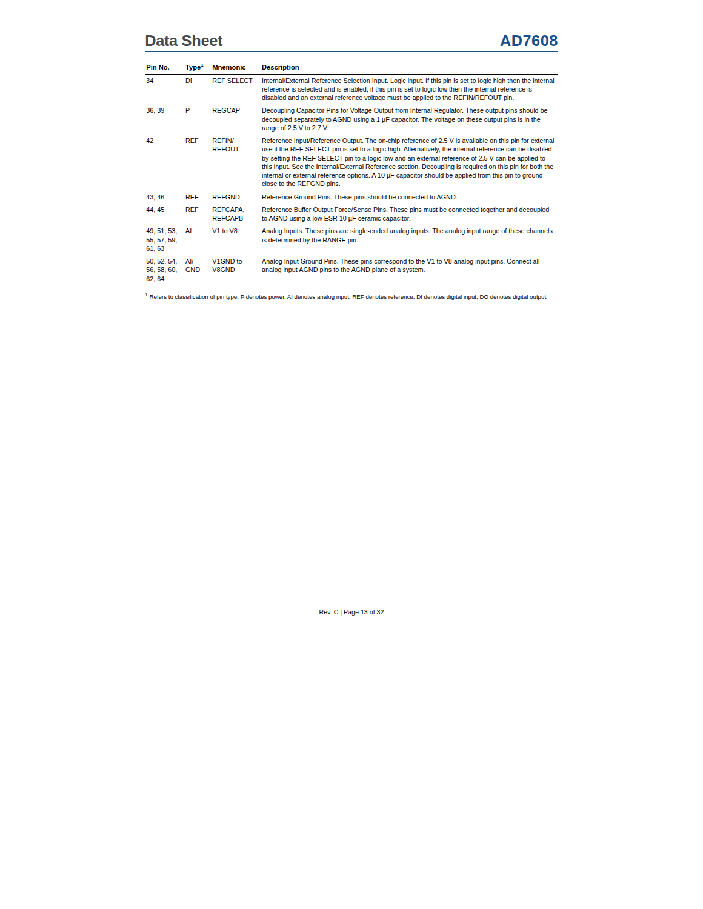Data Sheet
AD7608
| Pin No. | Type 1 | Mnemonic | Description |
| --- | --- | --- | --- |
| 34 | DI | REF SELECT | Internal/External Reference Selection Input. Logic input. If this pin is set to logic high then the internal reference is selected and is enabled, if this pin is set to logic low then the internal reference is disabled and an external reference voltage must be applied to the REFIN/REFOUT pin. |
| 36, 39 | P | REGCAP | Decoupling Capacitor Pins for Voltage Output from Internal Regulator. These output pins should be decoupled separately to AGND using a 1 µF capacitor. The voltage on these output pins is in the range of 2.5 V to 2.7 V. |
| 42 | REF | REFIN/ REFOUT | Reference Input/Reference Output. The on-chip reference of 2.5 V is available on this pin for external use if the REF SELECT pin is set to a logic high. Alternatively, the internal reference can be disabled by setting the REF SELECT pin to a logic low and an external reference of 2.5 V can be applied to this input. See the Internal/External Reference section. Decoupling is required on this pin for both the internal or external reference options. A 10 µF capacitor should be applied from this pin to ground close to the REFGND pins. |
| 43, 46 | REF | REFGND | Reference Ground Pins. These pins should be connected to AGND. |
| 44, 45 | REF | REFCAPA, REFCAPB | Reference Buffer Output Force/Sense Pins. These pins must be connected together and decoupled to AGND using a low ESR 10 µF ceramic capacitor. |
| 49, 51, 53, 55, 57, 59, 61, 63 | AI | V1 to V8 | Analog Inputs. These pins are single-ended analog inputs. The analog input range of these channels is determined by the RANGE pin. |
| 50, 52, 54, 56, 58, 60, 62, 64 | AI/ GND | V1GND to V8GND | Analog Input Ground Pins. These pins correspond to the V1 to V8 analog input pins. Connect all analog input AGND pins to the AGND plane of a system. |
1 Refers to classification of pin type; P denotes power, AI denotes analog input, REF denotes reference, DI denotes digital input, DO denotes digital output.
Rev. C | Page 13 of 32